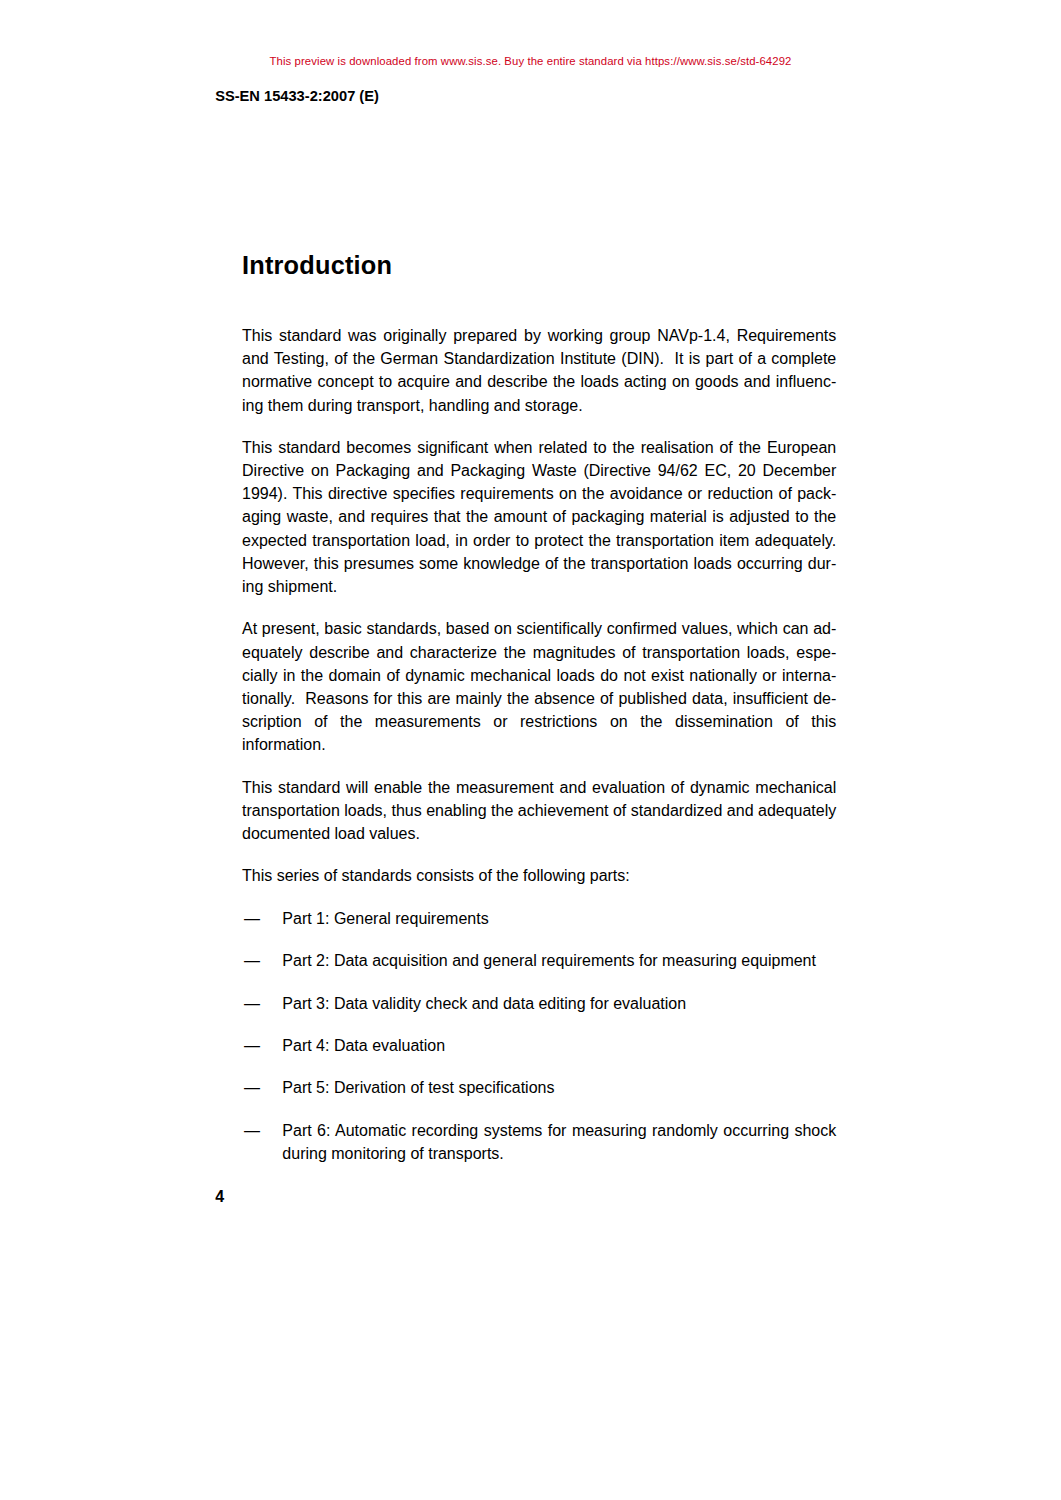This preview is downloaded from www.sis.se. Buy the entire standard via https://www.sis.se/std-64292
SS-EN 15433-2:2007 (E)
Introduction
This standard was originally prepared by working group NAVp-1.4, Requirements and Testing, of the German Standardization Institute (DIN). It is part of a complete normative concept to acquire and describe the loads acting on goods and influencing them during transport, handling and storage.
This standard becomes significant when related to the realisation of the European Directive on Packaging and Packaging Waste (Directive 94/62 EC, 20 December 1994). This directive specifies requirements on the avoidance or reduction of packaging waste, and requires that the amount of packaging material is adjusted to the expected transportation load, in order to protect the transportation item adequately. However, this presumes some knowledge of the transportation loads occurring during shipment.
At present, basic standards, based on scientifically confirmed values, which can adequately describe and characterize the magnitudes of transportation loads, especially in the domain of dynamic mechanical loads do not exist nationally or internationally. Reasons for this are mainly the absence of published data, insufficient description of the measurements or restrictions on the dissemination of this information.
This standard will enable the measurement and evaluation of dynamic mechanical transportation loads, thus enabling the achievement of standardized and adequately documented load values.
This series of standards consists of the following parts:
Part 1: General requirements
Part 2: Data acquisition and general requirements for measuring equipment
Part 3: Data validity check and data editing for evaluation
Part 4: Data evaluation
Part 5: Derivation of test specifications
Part 6: Automatic recording systems for measuring randomly occurring shock during monitoring of transports.
4